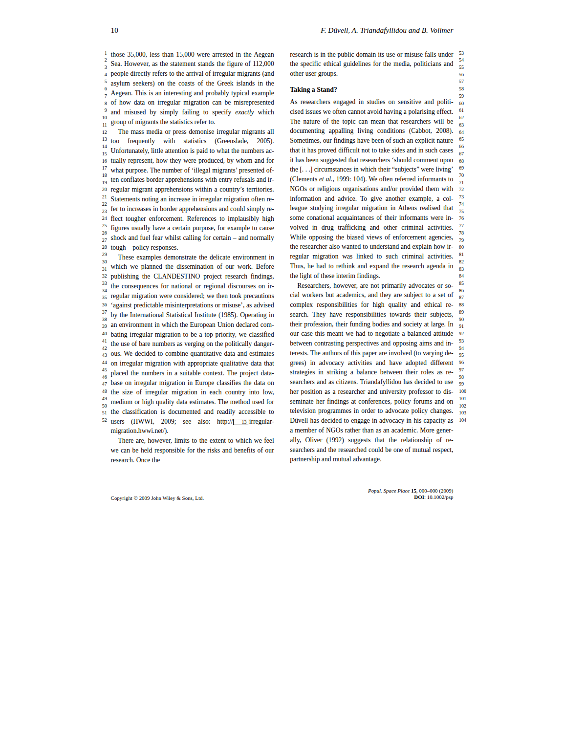10 F. Düvell, A. Triandafyllidou and B. Vollmer
12345 678910 1112131415 1617181920 2122232425 2627282930 3132333435 3637383940 4142434445 4647484950 5152
those 35,000, less than 15,000 were arrested in the Aegean Sea. However, as the statement stands the figure of 112,000 people directly refers to the arrival of irregular migrants (and asylum seekers) on the coasts of the Greek islands in the Aegean. This is an interesting and probably typical example of how data on irregular migration can be misrepresented and misused by simply failing to specify exactly which group of migrants the statistics refer to.
The mass media or press demonise irregular migrants all too frequently with statistics (Greenslade, 2005). Unfortunately, little attention is paid to what the numbers actually represent, how they were produced, by whom and for what purpose. The number of ‘illegal migrants’ presented often conflates border apprehensions with entry refusals and irregular migrant apprehensions within a country’s territories. Statements noting an increase in irregular migration often refer to increases in border apprehensions and could simply reflect tougher enforcement. References to implausibly high figures usually have a certain purpose, for example to cause shock and fuel fear whilst calling for certain – and normally tough – policy responses.
These examples demonstrate the delicate environment in which we planned the dissemination of our work. Before publishing the CLANDESTINO project research findings, the consequences for national or regional discourses on irregular migration were considered; we then took precautions ‘against predictable misinterpretations or misuse’, as advised by the International Statistical Institute (1985). Operating in an environment in which the European Union declared combating irregular migration to be a top priority, we classified the use of bare numbers as verging on the politically dangerous. We decided to combine quantitative data and estimates on irregular migration with appropriate qualitative data that placed the numbers in a suitable context. The project database on irregular migration in Europe classifies the data on the size of irregular migration in each country into low, medium or high quality data estimates. The method used for the classification is documented and readily accessible to users (HWWI, 2009; see also: http://13irregular-migration.hwwi.net/).
There are, however, limits to the extent to which we feel we can be held responsible for the risks and benefits of our research. Once the
5354555657 5859606162 6364656667 6869707172 7374757677 7879808182 8384858687 8889909192 9394959697 9899100101102 103104
research is in the public domain its use or misuse falls under the specific ethical guidelines for the media, politicians and other user groups.
Taking a Stand?
As researchers engaged in studies on sensitive and politicised issues we often cannot avoid having a polarising effect. The nature of the topic can mean that researchers will be documenting appalling living conditions (Cabbot, 2008). Sometimes, our findings have been of such an explicit nature that it has proved difficult not to take sides and in such cases it has been suggested that researchers ‘should comment upon the [. . .] circumstances in which their “subjects” were living’ (Clements et al., 1999: 104). We often referred informants to NGOs or religious organisations and/or provided them with information and advice. To give another example, a colleague studying irregular migration in Athens realised that some conational acquaintances of their informants were involved in drug trafficking and other criminal activities. While opposing the biased views of enforcement agencies, the researcher also wanted to understand and explain how irregular migration was linked to such criminal activities. Thus, he had to rethink and expand the research agenda in the light of these interim findings.
Researchers, however, are not primarily advocates or social workers but academics, and they are subject to a set of complex responsibilities for high quality and ethical research. They have responsibilities towards their subjects, their profession, their funding bodies and society at large. In our case this meant we had to negotiate a balanced attitude between contrasting perspectives and opposing aims and interests. The authors of this paper are involved (to varying degrees) in advocacy activities and have adopted different strategies in striking a balance between their roles as researchers and as citizens. Triandafyllidou has decided to use her position as a researcher and university professor to disseminate her findings at conferences, policy forums and on television programmes in order to advocate policy changes. Düvell has decided to engage in advocacy in his capacity as a member of NGOs rather than as an academic. More generally, Oliver (1992) suggests that the relationship of researchers and the researched could be one of mutual respect, partnership and mutual advantage.
Copyright © 2009 John Wiley & Sons, Ltd.
Popul. Space Place 15, 000–000 (2009)
DOI: 10.1002/psp